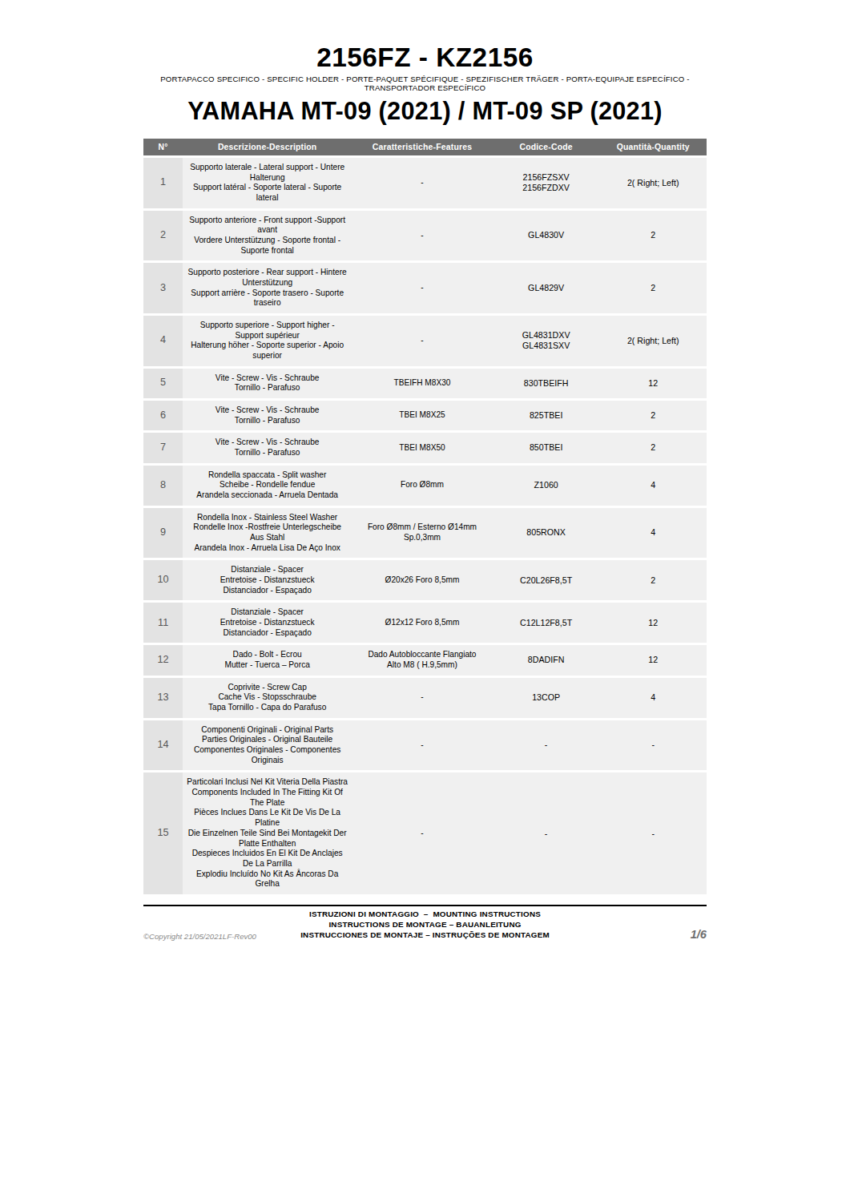2156FZ - KZ2156
PORTAPACCO SPECIFICO - SPECIFIC HOLDER - PORTE-PAQUET SPÉCIFIQUE - SPEZIFISCHER TRÄGER - PORTA-EQUIPAJE ESPECÍFICO - TRANSPORTADOR ESPECÍFICO
YAMAHA MT-09 (2021) / MT-09 SP (2021)
| N° | Descrizione-Description | Caratteristiche-Features | Codice-Code | Quantità-Quantity |
| --- | --- | --- | --- | --- |
| 1 | Supporto laterale - Lateral support - Untere Halterung Support latéral - Soporte lateral - Suporte lateral | - | 2156FZSXV 2156FZDXV | 2( Right; Left) |
| 2 | Supporto anteriore - Front support -Support avant Vordere Unterstützung - Soporte frontal - Suporte frontal | - | GL4830V | 2 |
| 3 | Supporto posteriore - Rear support - Hintere Unterstützung Support arrière - Soporte trasero - Suporte traseiro | - | GL4829V | 2 |
| 4 | Supporto superiore - Support higher - Support supérieur Halterung höher - Soporte superior - Apoio superior | - | GL4831DXV GL4831SXV | 2( Right; Left) |
| 5 | Vite - Screw - Vis - Schraube Tornillo - Parafuso | TBEIFH M8X30 | 830TBEIFH | 12 |
| 6 | Vite - Screw - Vis - Schraube Tornillo - Parafuso | TBEI M8X25 | 825TBEI | 2 |
| 7 | Vite - Screw - Vis - Schraube Tornillo - Parafuso | TBEI M8X50 | 850TBEI | 2 |
| 8 | Rondella spaccata - Split washer Scheibe - Rondelle fendue Arandela seccionada - Arruela Dentada | Foro Ø8mm | Z1060 | 4 |
| 9 | Rondella Inox - Stainless Steel Washer Rondelle Inox -Rostfreie Unterlegscheibe Aus Stahl Arandela Inox - Arruela Lisa De Aço Inox | Foro Ø8mm / Esterno Ø14mm Sp.0,3mm | 805RONX | 4 |
| 10 | Distanziale - Spacer Entretoise - Distanzstueck Distanciador - Espaçado | Ø20x26 Foro 8,5mm | C20L26F8,5T | 2 |
| 11 | Distanziale - Spacer Entretoise - Distanzstueck Distanciador - Espaçado | Ø12x12 Foro 8,5mm | C12L12F8,5T | 12 |
| 12 | Dado - Bolt - Ecrou Mutter - Tuerca – Porca | Dado Autobloccante Flangiato Alto M8 ( H.9,5mm) | 8DADIFN | 12 |
| 13 | Coprivite - Screw Cap Cache Vis - Stopsschraube Tapa Tornillo - Capa do Parafuso | - | 13COP | 4 |
| 14 | Componenti Originali - Original Parts Parties Originales - Original Bauteile Componentes Originales - Componentes Originais | - | - | - |
| 15 | Particolari Inclusi Nel Kit Viteria Della Piastra Components Included In The Fitting Kit Of The Plate Pièces Inclues Dans Le Kit De Vis De La Platine Die Einzelnen Teile Sind Bei Montagekit Der Platte Enthalten Despieces Incluidos En El Kit De Anclajes De La Parrilla Explodiu Incluído No Kit As Âncoras Da Grelha | - | - | - |
ISTRUZIONI DI MONTAGGIO – MOUNTING INSTRUCTIONS
INSTRUCTIONS DE MONTAGE – BAUANLEITUNG
INSTRUCCIONES DE MONTAJE – INSTRUÇÕES DE MONTAGEM
©Copyright 21/05/2021LF-Rev00
1/6